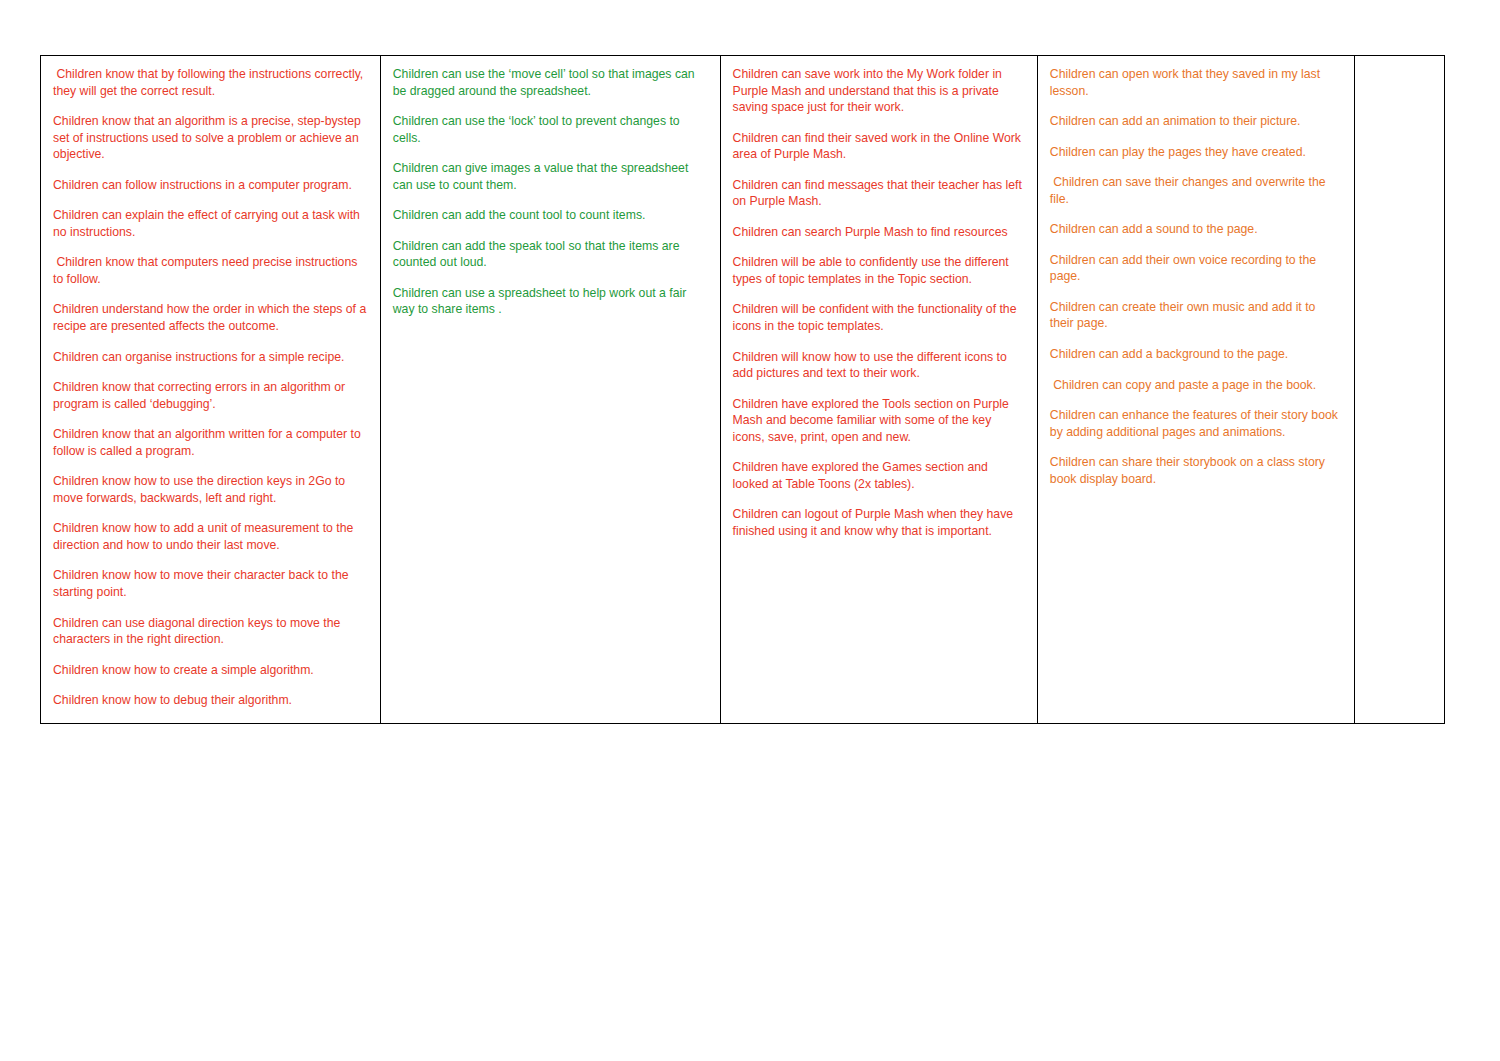| Children know that by following the instructions correctly, they will get the correct result. Children know that an algorithm is a precise, step-bystep set of instructions used to solve a problem or achieve an objective. Children can follow instructions in a computer program. Children can explain the effect of carrying out a task with no instructions. Children know that computers need precise instructions to follow. Children understand how the order in which the steps of a recipe are presented affects the outcome. Children can organise instructions for a simple recipe. Children know that correcting errors in an algorithm or program is called ‘debugging’. Children know that an algorithm written for a computer to follow is called a program. Children know how to use the direction keys in 2Go to move forwards, backwards, left and right. Children know how to add a unit of measurement to the direction and how to undo their last move. Children know how to move their character back to the starting point. Children can use diagonal direction keys to move the characters in the right direction. Children know how to create a simple algorithm. Children know how to debug their algorithm. | Children can use the ‘move cell’ tool so that images can be dragged around the spreadsheet. Children can use the ‘lock’ tool to prevent changes to cells. Children can give images a value that the spreadsheet can use to count them. Children can add the count tool to count items. Children can add the speak tool so that the items are counted out loud. Children can use a spreadsheet to help work out a fair way to share items . | Children can save work into the My Work folder in Purple Mash and understand that this is a private saving space just for their work. Children can find their saved work in the Online Work area of Purple Mash. Children can find messages that their teacher has left on Purple Mash. Children can search Purple Mash to find resources Children will be able to confidently use the different types of topic templates in the Topic section. Children will be confident with the functionality of the icons in the topic templates. Children will know how to use the different icons to add pictures and text to their work. Children have explored the Tools section on Purple Mash and become familiar with some of the key icons, save, print, open and new. Children have explored the Games section and looked at Table Toons (2x tables). Children can logout of Purple Mash when they have finished using it and know why that is important. | Children can open work that they saved in my last lesson. Children can add an animation to their picture. Children can play the pages they have created. Children can save their changes and overwrite the file. Children can add a sound to the page. Children can add their own voice recording to the page. Children can create their own music and add it to their page. Children can add a background to the page. Children can copy and paste a page in the book. Children can enhance the features of their story book by adding additional pages and animations. Children can share their storybook on a class story book display board. | |